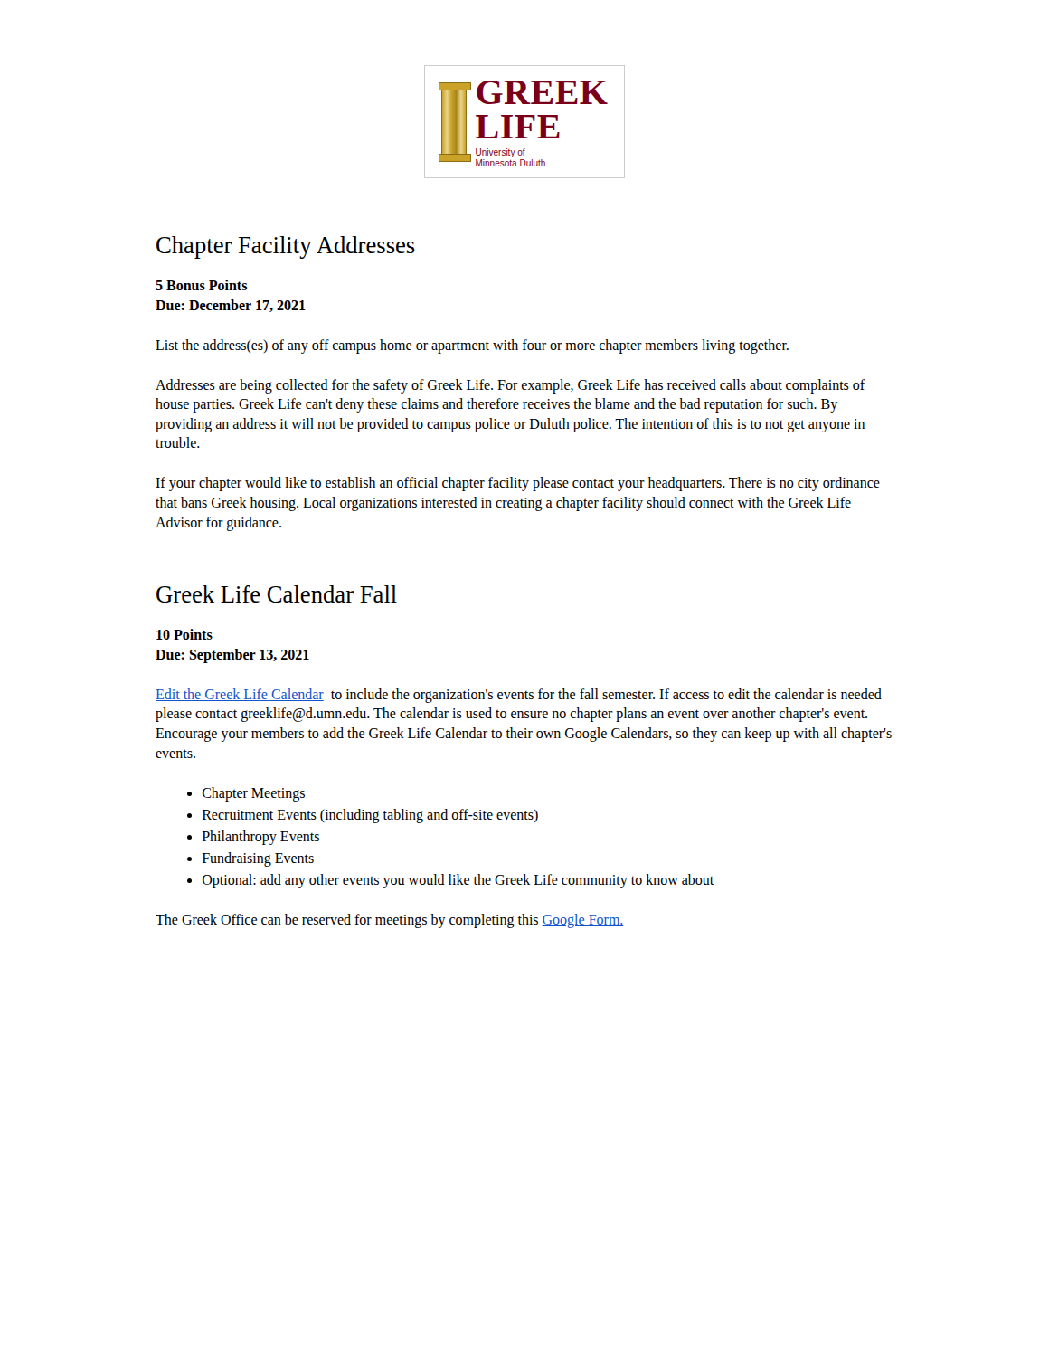GREEK LIFE University of
Minnesota Duluth
Chapter Facility Addresses
5 Bonus Points Due: December 17, 2021
List the address(es) of any off campus home or apartment with four or more chapter members living together.
Addresses are being collected for the safety of Greek Life. For example, Greek Life has received calls about complaints of house parties. Greek Life can't deny these claims and therefore receives the blame and the bad reputation for such. By providing an address it will not be provided to campus police or Duluth police. The intention of this is to not get anyone in trouble.
If your chapter would like to establish an official chapter facility please contact your headquarters. There is no city ordinance that bans Greek housing. Local organizations interested in creating a chapter facility should connect with the Greek Life Advisor for guidance.
Greek Life Calendar Fall
10 Points Due: September 13, 2021
Edit the Greek Life Calendar to include the organization's events for the fall semester. If access to edit the calendar is needed please contact greeklife@d.umn.edu. The calendar is used to ensure no chapter plans an event over another chapter's event. Encourage your members to add the Greek Life Calendar to their own Google Calendars, so they can keep up with all chapter's events.
Chapter Meetings
Recruitment Events (including tabling and off-site events)
Philanthropy Events
Fundraising Events
Optional: add any other events you would like the Greek Life community to know about
The Greek Office can be reserved for meetings by completing this Google Form.